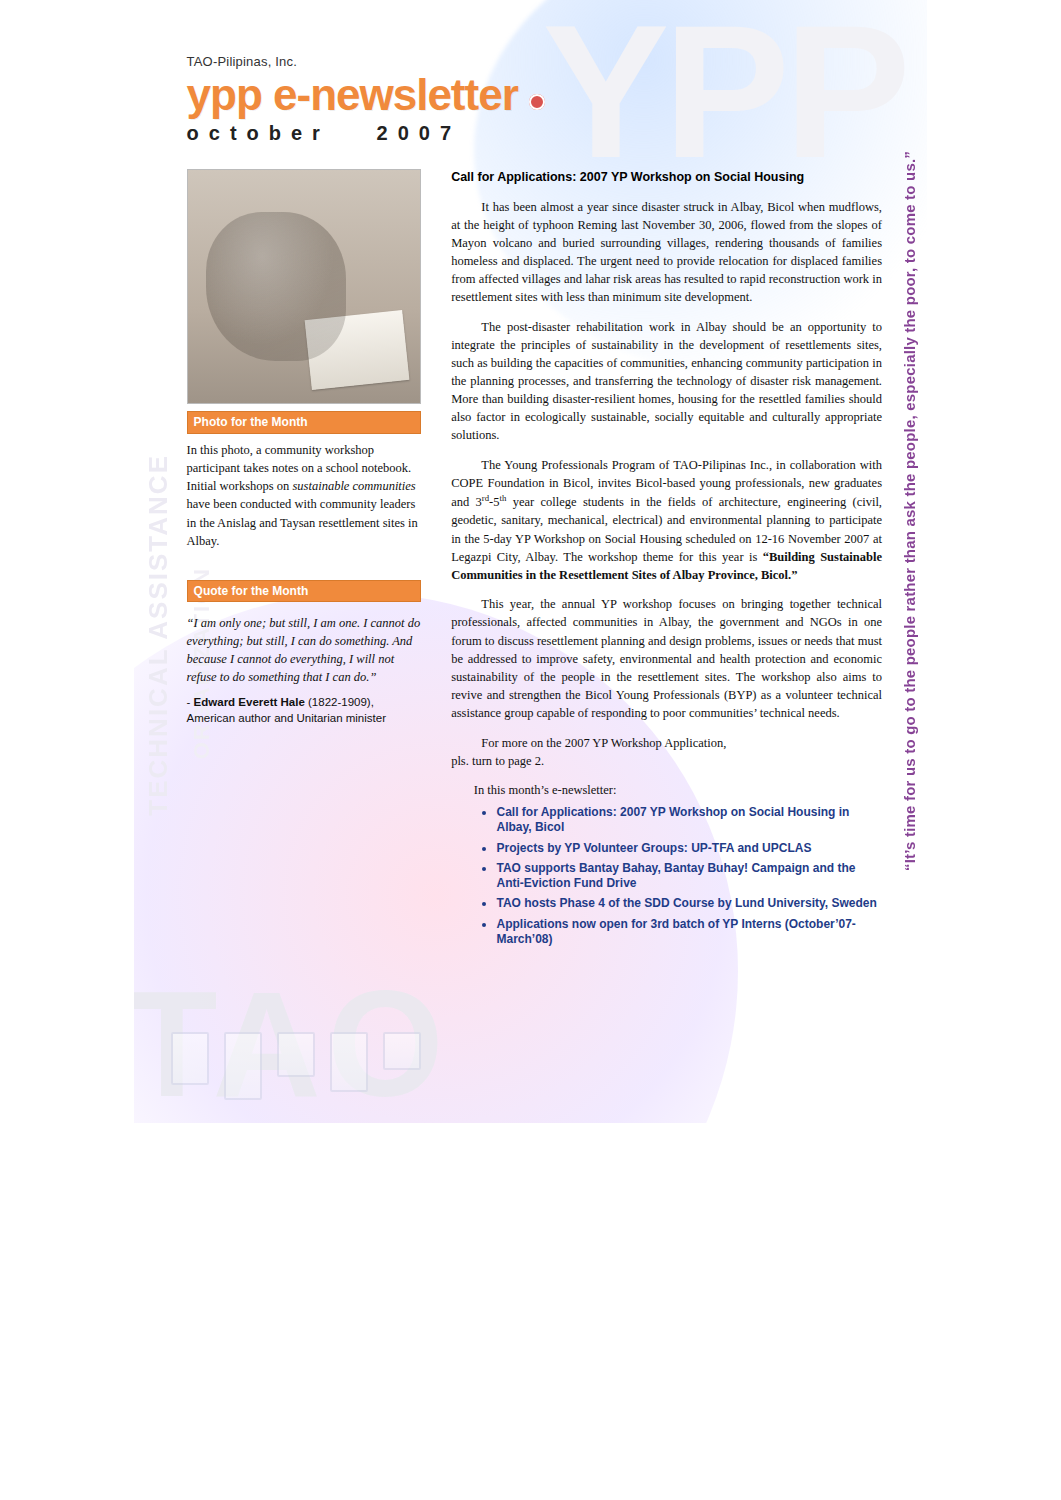YPP
TAO
TECHNICAL ASSISTANCE
ORGANIZATION
“It’s time for us to go to the people rather than ask the people, especially the poor, to come to us.”
TAO-Pilipinas, Inc.
ypp e-newsletter
october 2007
Photo for the Month
In this photo, a community workshop participant takes notes on a school notebook. Initial workshops on sustainable communities have been conducted with community leaders in the Anislag and Taysan resettlement sites in Albay.
Quote for the Month
“I am only one; but still, I am one. I cannot do everything; but still, I can do something. And because I cannot do everything, I will not refuse to do something that I can do.”
- Edward Everett Hale (1822-1909), American author and Unitarian minister
Call for Applications: 2007 YP Workshop on Social Housing
It has been almost a year since disaster struck in Albay, Bicol when mudflows, at the height of typhoon Reming last November 30, 2006, flowed from the slopes of Mayon volcano and buried surrounding villages, rendering thousands of families homeless and displaced. The urgent need to provide relocation for displaced families from affected villages and lahar risk areas has resulted to rapid reconstruction work in resettlement sites with less than minimum site development.
The post-disaster rehabilitation work in Albay should be an opportunity to integrate the principles of sustainability in the development of resettlements sites, such as building the capacities of communities, enhancing community participation in the planning processes, and transferring the technology of disaster risk management. More than building disaster-resilient homes, housing for the resettled families should also factor in ecologically sustainable, socially equitable and culturally appropriate solutions.
The Young Professionals Program of TAO-Pilipinas Inc., in collaboration with COPE Foundation in Bicol, invites Bicol-based young professionals, new graduates and 3rd-5th year college students in the fields of architecture, engineering (civil, geodetic, sanitary, mechanical, electrical) and environmental planning to participate in the 5-day YP Workshop on Social Housing scheduled on 12-16 November 2007 at Legazpi City, Albay. The workshop theme for this year is “Building Sustainable Communities in the Resettlement Sites of Albay Province, Bicol.”
This year, the annual YP workshop focuses on bringing together technical professionals, affected communities in Albay, the government and NGOs in one forum to discuss resettlement planning and design problems, issues or needs that must be addressed to improve safety, environmental and health protection and economic sustainability of the people in the resettlement sites. The workshop also aims to revive and strengthen the Bicol Young Professionals (BYP) as a volunteer technical assistance group capable of responding to poor communities’ technical needs.
For more on the 2007 YP Workshop Application,
pls. turn to page 2.
In this month’s e-newsletter:
Call for Applications: 2007 YP Workshop on Social Housing in Albay, Bicol
Projects by YP Volunteer Groups: UP-TFA and UPCLAS
TAO supports Bantay Bahay, Bantay Buhay! Campaign and the Anti-Eviction Fund Drive
TAO hosts Phase 4 of the SDD Course by Lund University, Sweden
Applications now open for 3rd batch of YP Interns (October’07-March’08)